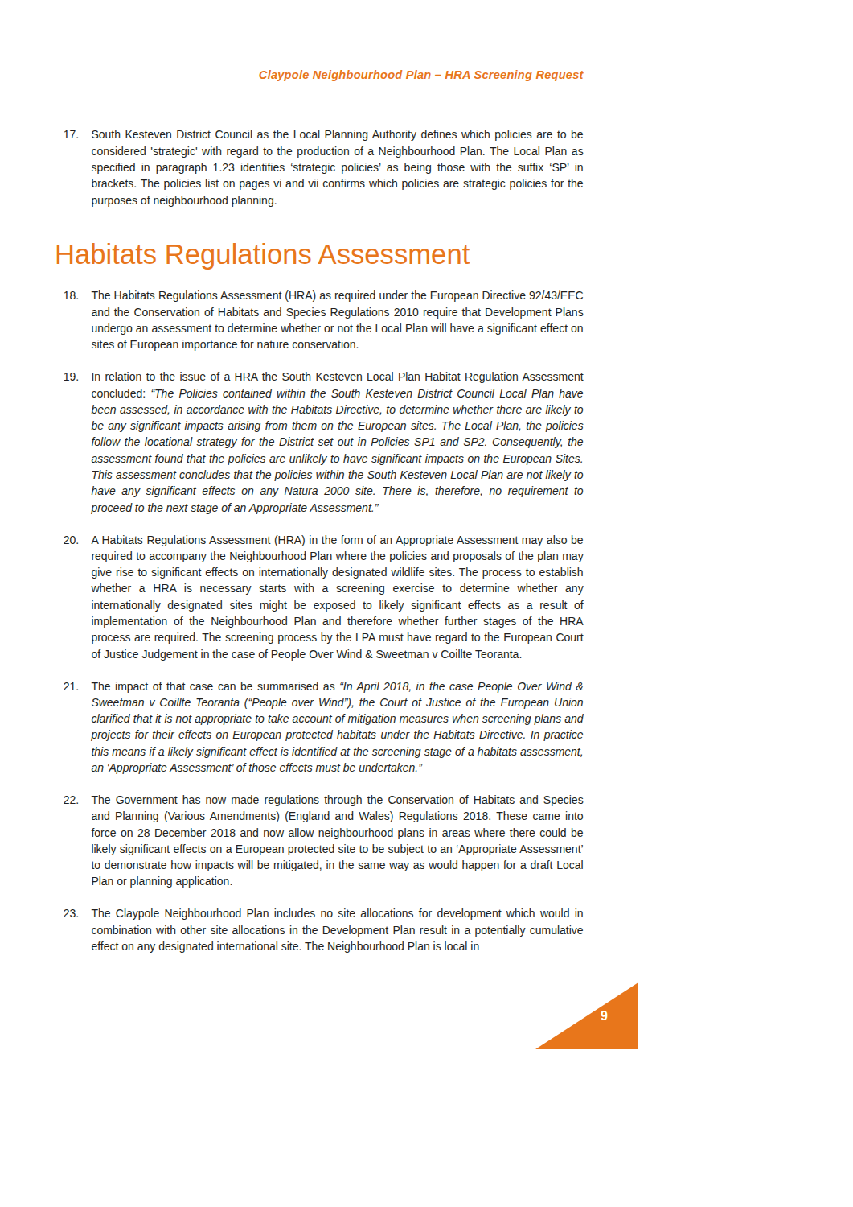Claypole Neighbourhood Plan – HRA Screening Request
17. South Kesteven District Council as the Local Planning Authority defines which policies are to be considered 'strategic' with regard to the production of a Neighbourhood Plan. The Local Plan as specified in paragraph 1.23 identifies ‘strategic policies’ as being those with the suffix ‘SP’ in brackets. The policies list on pages vi and vii confirms which policies are strategic policies for the purposes of neighbourhood planning.
Habitats Regulations Assessment
18. The Habitats Regulations Assessment (HRA) as required under the European Directive 92/43/EEC and the Conservation of Habitats and Species Regulations 2010 require that Development Plans undergo an assessment to determine whether or not the Local Plan will have a significant effect on sites of European importance for nature conservation.
19. In relation to the issue of a HRA the South Kesteven Local Plan Habitat Regulation Assessment concluded: “The Policies contained within the South Kesteven District Council Local Plan have been assessed, in accordance with the Habitats Directive, to determine whether there are likely to be any significant impacts arising from them on the European sites. The Local Plan, the policies follow the locational strategy for the District set out in Policies SP1 and SP2. Consequently, the assessment found that the policies are unlikely to have significant impacts on the European Sites. This assessment concludes that the policies within the South Kesteven Local Plan are not likely to have any significant effects on any Natura 2000 site. There is, therefore, no requirement to proceed to the next stage of an Appropriate Assessment.”
20. A Habitats Regulations Assessment (HRA) in the form of an Appropriate Assessment may also be required to accompany the Neighbourhood Plan where the policies and proposals of the plan may give rise to significant effects on internationally designated wildlife sites. The process to establish whether a HRA is necessary starts with a screening exercise to determine whether any internationally designated sites might be exposed to likely significant effects as a result of implementation of the Neighbourhood Plan and therefore whether further stages of the HRA process are required. The screening process by the LPA must have regard to the European Court of Justice Judgement in the case of People Over Wind & Sweetman v Coillte Teoranta.
21. The impact of that case can be summarised as “In April 2018, in the case People Over Wind & Sweetman v Coillte Teoranta (“People over Wind”), the Court of Justice of the European Union clarified that it is not appropriate to take account of mitigation measures when screening plans and projects for their effects on European protected habitats under the Habitats Directive. In practice this means if a likely significant effect is identified at the screening stage of a habitats assessment, an 'Appropriate Assessment’ of those effects must be undertaken.”
22. The Government has now made regulations through the Conservation of Habitats and Species and Planning (Various Amendments) (England and Wales) Regulations 2018. These came into force on 28 December 2018 and now allow neighbourhood plans in areas where there could be likely significant effects on a European protected site to be subject to an ‘Appropriate Assessment’ to demonstrate how impacts will be mitigated, in the same way as would happen for a draft Local Plan or planning application.
23. The Claypole Neighbourhood Plan includes no site allocations for development which would in combination with other site allocations in the Development Plan result in a potentially cumulative effect on any designated international site. The Neighbourhood Plan is local in
9